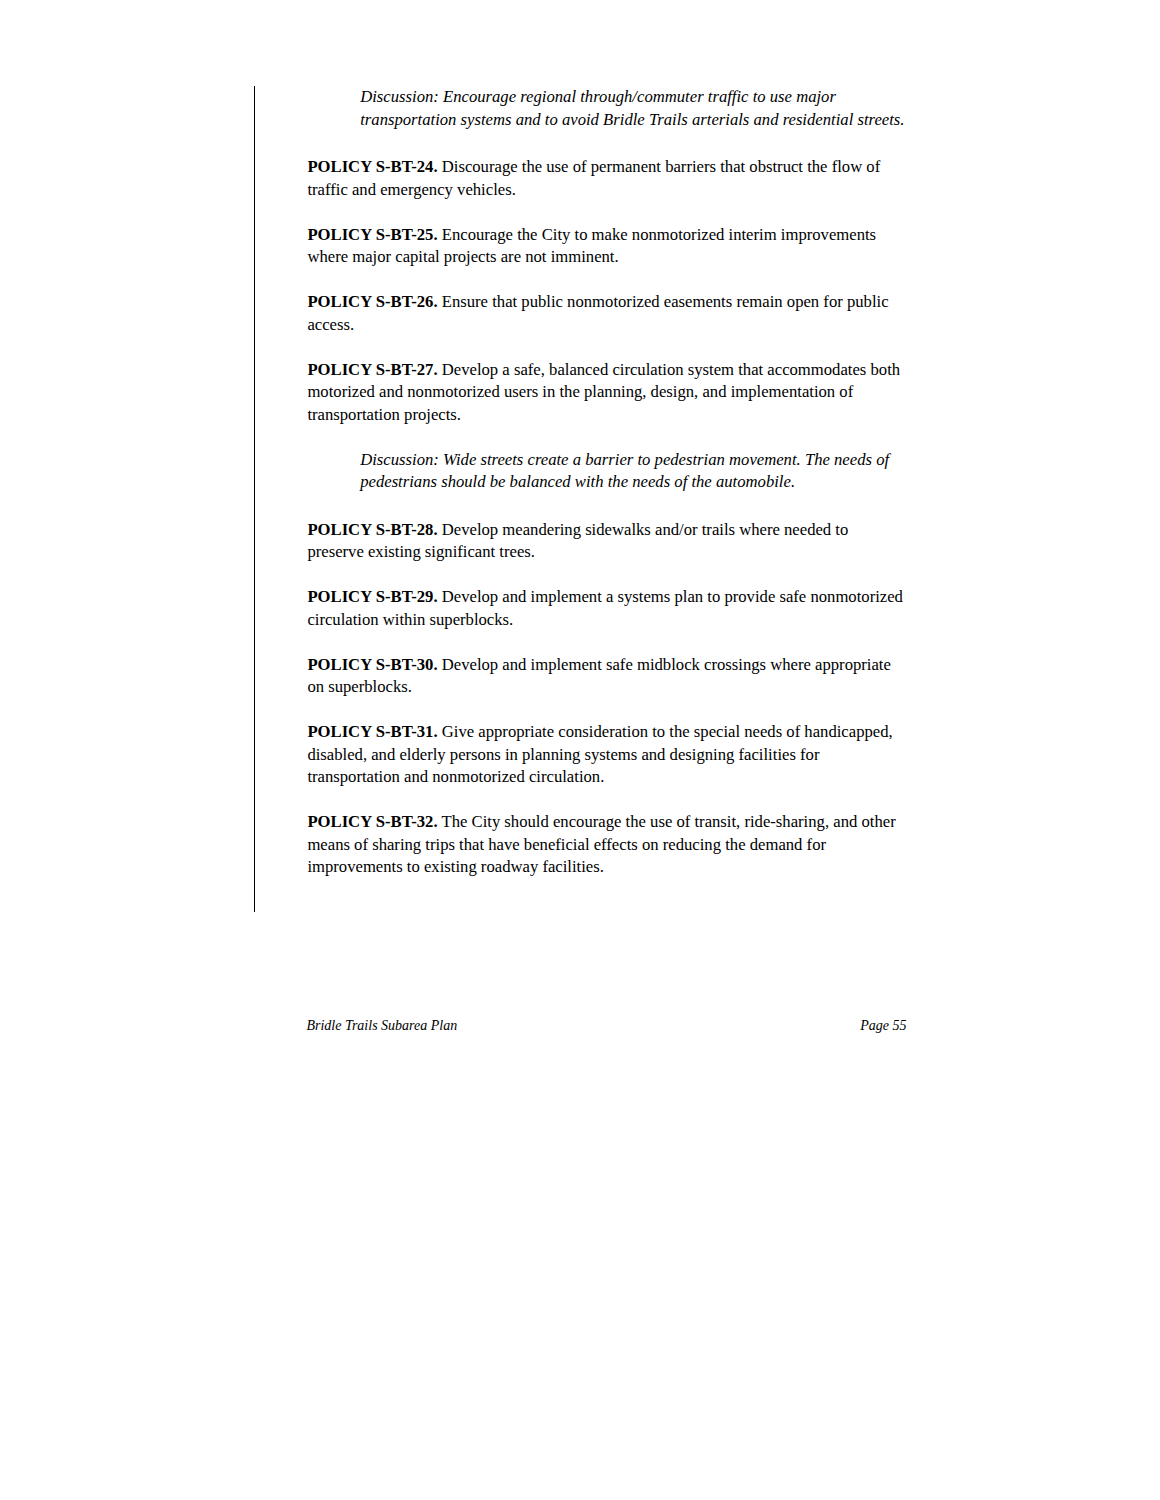Discussion: Encourage regional through/commuter traffic to use major transportation systems and to avoid Bridle Trails arterials and residential streets.
POLICY S-BT-24. Discourage the use of permanent barriers that obstruct the flow of traffic and emergency vehicles.
POLICY S-BT-25. Encourage the City to make nonmotorized interim improvements where major capital projects are not imminent.
POLICY S-BT-26. Ensure that public nonmotorized easements remain open for public access.
POLICY S-BT-27. Develop a safe, balanced circulation system that accommodates both motorized and nonmotorized users in the planning, design, and implementation of transportation projects.
Discussion: Wide streets create a barrier to pedestrian movement. The needs of pedestrians should be balanced with the needs of the automobile.
POLICY S-BT-28. Develop meandering sidewalks and/or trails where needed to preserve existing significant trees.
POLICY S-BT-29. Develop and implement a systems plan to provide safe nonmotorized circulation within superblocks.
POLICY S-BT-30. Develop and implement safe midblock crossings where appropriate on superblocks.
POLICY S-BT-31. Give appropriate consideration to the special needs of handicapped, disabled, and elderly persons in planning systems and designing facilities for transportation and nonmotorized circulation.
POLICY S-BT-32. The City should encourage the use of transit, ride-sharing, and other means of sharing trips that have beneficial effects on reducing the demand for improvements to existing roadway facilities.
Bridle Trails Subarea Plan Page 55